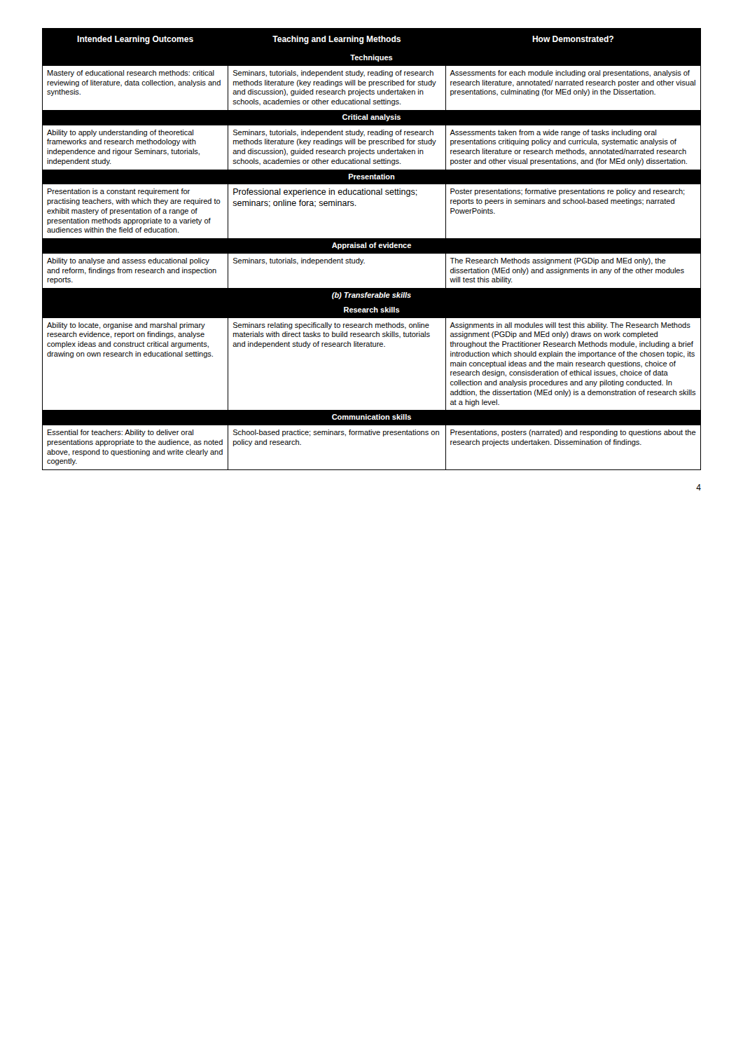| Intended Learning Outcomes | Teaching and Learning Methods | How Demonstrated? |
| --- | --- | --- |
| Techniques |
| Mastery of educational research methods: critical reviewing of literature, data collection, analysis and synthesis. | Seminars, tutorials, independent study, reading of research methods literature (key readings will be prescribed for study and discussion), guided research projects undertaken in schools, academies or other educational settings. | Assessments for each module including oral presentations, analysis of research literature, annotated/ narrated research poster and other visual presentations, culminating (for MEd only) in the Dissertation. |
| Critical analysis |
| Ability to apply understanding of theoretical frameworks and research methodology with independence and rigour Seminars, tutorials, independent study. | Seminars, tutorials, independent study, reading of research methods literature (key readings will be prescribed for study and discussion), guided research projects undertaken in schools, academies or other educational settings. | Assessments taken from a wide range of tasks including oral presentations critiquing policy and curricula, systematic analysis of research literature or research methods, annotated/narrated research poster and other visual presentations, and (for MEd only) dissertation. |
| Presentation |
| Presentation is a constant requirement for practising teachers, with which they are required to exhibit mastery of presentation of a range of presentation methods appropriate to a variety of audiences within the field of education. | Professional experience in educational settings; seminars; online fora; seminars. | Poster presentations; formative presentations re policy and research; reports to peers in seminars and school-based meetings; narrated PowerPoints. |
| Appraisal of evidence |
| Ability to analyse and assess educational policy and reform, findings from research and inspection reports. | Seminars, tutorials, independent study. | The Research Methods assignment (PGDip and MEd only), the dissertation (MEd only) and assignments in any of the other modules will test this ability. |
| (b) Transferable skills |
| Research skills |
| Ability to locate, organise and marshal primary research evidence, report on findings, analyse complex ideas and construct critical arguments, drawing on own research in educational settings. | Seminars relating specifically to research methods, online materials with direct tasks to build research skills, tutorials and independent study of research literature. | Assignments in all modules will test this ability. The Research Methods assignment (PGDip and MEd only) draws on work completed throughout the Practitioner Research Methods module, including a brief introduction which should explain the importance of the chosen topic, its main conceptual ideas and the main research questions, choice of research design, consisderation of ethical issues, choice of data collection and analysis procedures and any piloting conducted. In addtion, the dissertation (MEd only) is a demonstration of research skills at a high level. |
| Communication skills |
| Essential for teachers: Ability to deliver oral presentations appropriate to the audience, as noted above, respond to questioning and write clearly and cogently. | School-based practice; seminars, formative presentations on policy and research. | Presentations, posters (narrated) and responding to questions about the research projects undertaken. Dissemination of findings. |
4